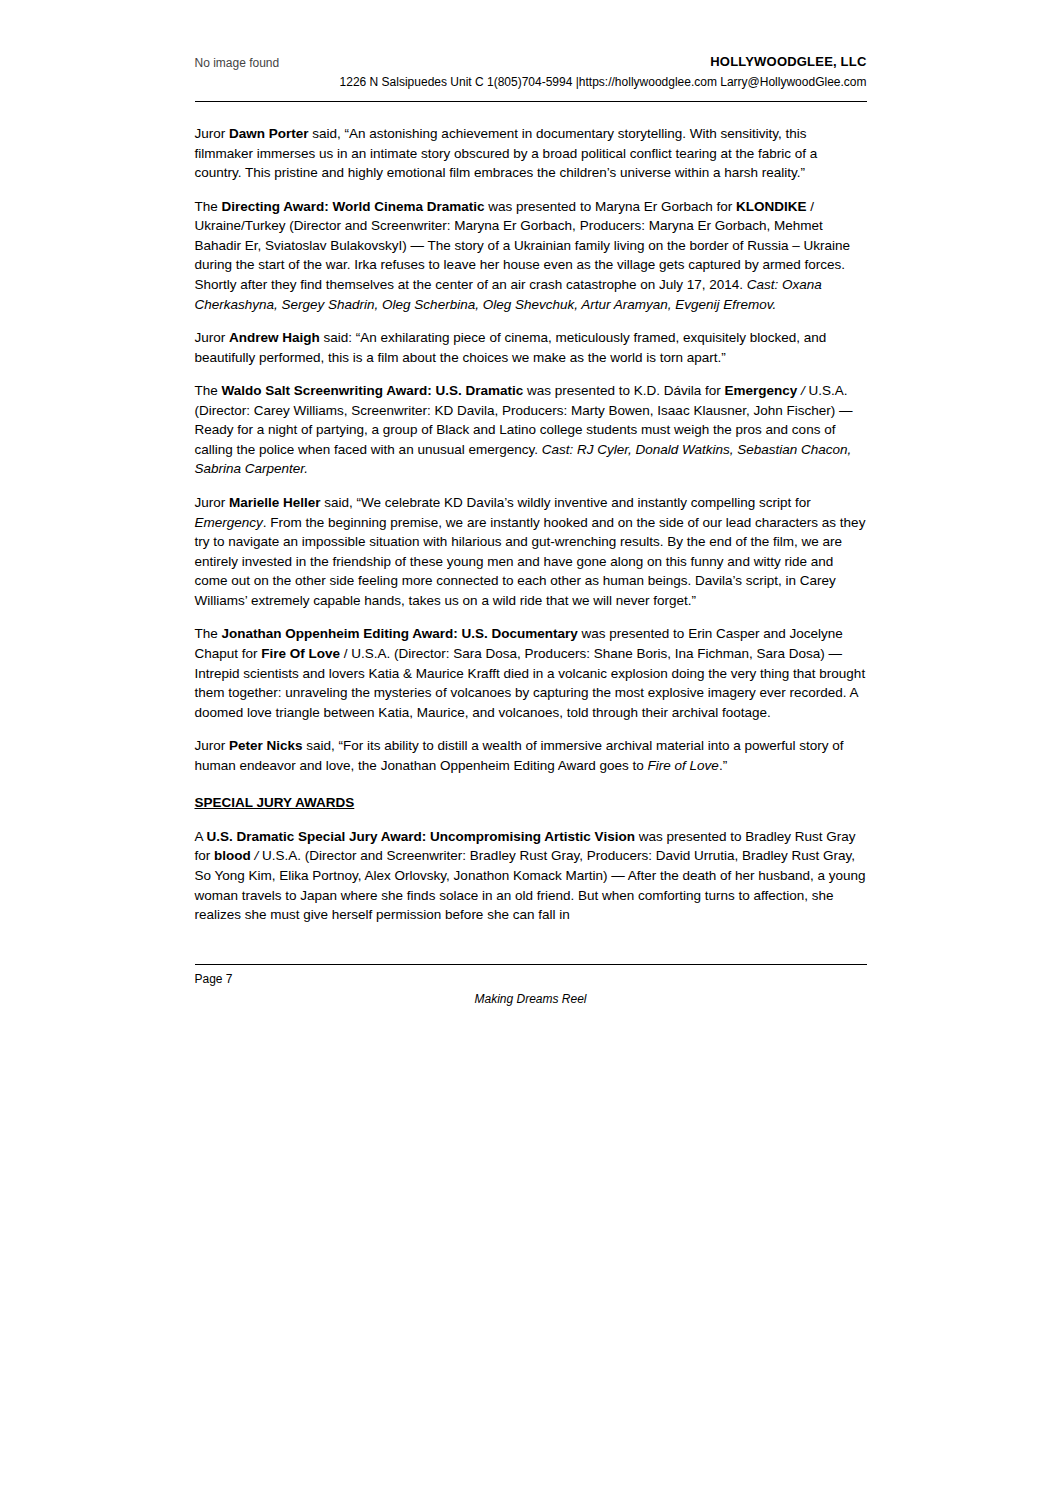No image found
HOLLYWOODGLEE, LLC
1226 N Salsipuedes Unit C 1(805)704-5994 |https://hollywoodglee.com Larry@HollywoodGlee.com
Juror Dawn Porter said, “An astonishing achievement in documentary storytelling. With sensitivity, this filmmaker immerses us in an intimate story obscured by a broad political conflict tearing at the fabric of a country. This pristine and highly emotional film embraces the children’s universe within a harsh reality.”
The Directing Award: World Cinema Dramatic was presented to Maryna Er Gorbach for KLONDIKE / Ukraine/Turkey (Director and Screenwriter: Maryna Er Gorbach, Producers: Maryna Er Gorbach, Mehmet Bahadir Er, Sviatoslav BulakovskyI) — The story of a Ukrainian family living on the border of Russia – Ukraine during the start of the war. Irka refuses to leave her house even as the village gets captured by armed forces. Shortly after they find themselves at the center of an air crash catastrophe on July 17, 2014. Cast: Oxana Cherkashyna, Sergey Shadrin, Oleg Scherbina, Oleg Shevchuk, Artur Aramyan, Evgenij Efremov.
Juror Andrew Haigh said: “An exhilarating piece of cinema, meticulously framed, exquisitely blocked, and beautifully performed, this is a film about the choices we make as the world is torn apart.”
The Waldo Salt Screenwriting Award: U.S. Dramatic was presented to K.D. Dávila for Emergency / U.S.A. (Director: Carey Williams, Screenwriter: KD Davila, Producers: Marty Bowen, Isaac Klausner, John Fischer) — Ready for a night of partying, a group of Black and Latino college students must weigh the pros and cons of calling the police when faced with an unusual emergency. Cast: RJ Cyler, Donald Watkins, Sebastian Chacon, Sabrina Carpenter.
Juror Marielle Heller said, “We celebrate KD Davila’s wildly inventive and instantly compelling script for Emergency. From the beginning premise, we are instantly hooked and on the side of our lead characters as they try to navigate an impossible situation with hilarious and gut-wrenching results. By the end of the film, we are entirely invested in the friendship of these young men and have gone along on this funny and witty ride and come out on the other side feeling more connected to each other as human beings. Davila’s script, in Carey Williams’ extremely capable hands, takes us on a wild ride that we will never forget.”
The Jonathan Oppenheim Editing Award: U.S. Documentary was presented to Erin Casper and Jocelyne Chaput for Fire Of Love / U.S.A. (Director: Sara Dosa, Producers: Shane Boris, Ina Fichman, Sara Dosa) — Intrepid scientists and lovers Katia & Maurice Krafft died in a volcanic explosion doing the very thing that brought them together: unraveling the mysteries of volcanoes by capturing the most explosive imagery ever recorded. A doomed love triangle between Katia, Maurice, and volcanoes, told through their archival footage.
Juror Peter Nicks said, “For its ability to distill a wealth of immersive archival material into a powerful story of human endeavor and love, the Jonathan Oppenheim Editing Award goes to Fire of Love.”
SPECIAL JURY AWARDS
A U.S. Dramatic Special Jury Award: Uncompromising Artistic Vision was presented to Bradley Rust Gray for blood / U.S.A. (Director and Screenwriter: Bradley Rust Gray, Producers: David Urrutia, Bradley Rust Gray, So Yong Kim, Elika Portnoy, Alex Orlovsky, Jonathon Komack Martin) — After the death of her husband, a young woman travels to Japan where she finds solace in an old friend. But when comforting turns to affection, she realizes she must give herself permission before she can fall in
Page 7
Making Dreams Reel